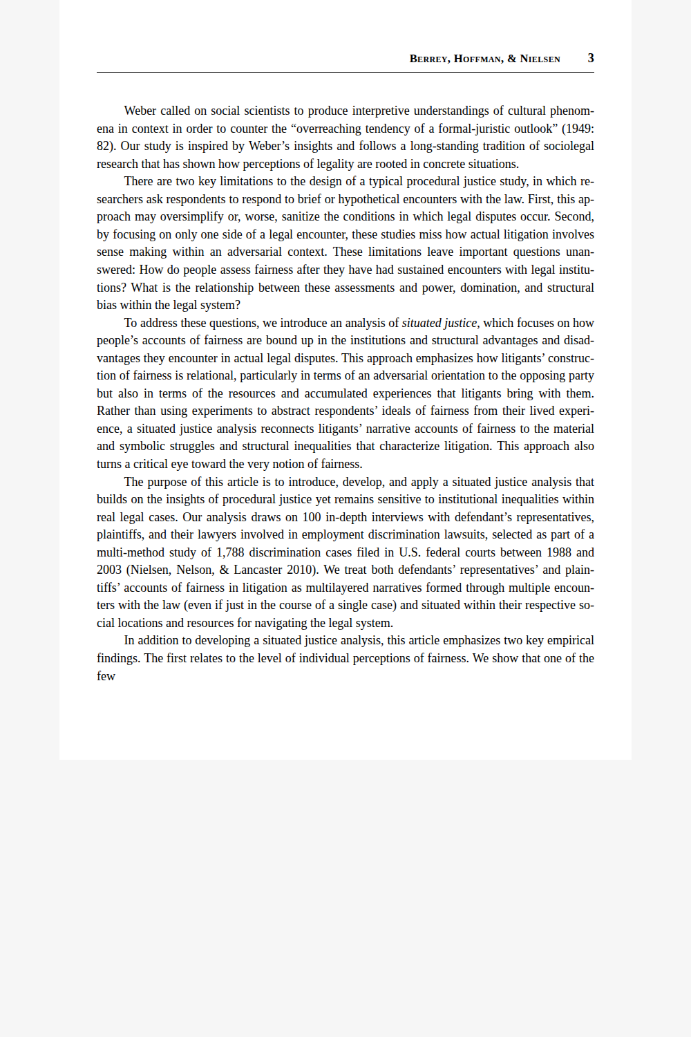Berrey, Hoffman, & Nielsen 3
Weber called on social scientists to produce interpretive understandings of cultural phenomena in context in order to counter the “overreaching tendency of a formal-juristic outlook” (1949: 82). Our study is inspired by Weber’s insights and follows a long-standing tradition of sociolegal research that has shown how perceptions of legality are rooted in concrete situations.
There are two key limitations to the design of a typical procedural justice study, in which researchers ask respondents to respond to brief or hypothetical encounters with the law. First, this approach may oversimplify or, worse, sanitize the conditions in which legal disputes occur. Second, by focusing on only one side of a legal encounter, these studies miss how actual litigation involves sense making within an adversarial context. These limitations leave important questions unanswered: How do people assess fairness after they have had sustained encounters with legal institutions? What is the relationship between these assessments and power, domination, and structural bias within the legal system?
To address these questions, we introduce an analysis of situated justice, which focuses on how people’s accounts of fairness are bound up in the institutions and structural advantages and disadvantages they encounter in actual legal disputes. This approach emphasizes how litigants’ construction of fairness is relational, particularly in terms of an adversarial orientation to the opposing party but also in terms of the resources and accumulated experiences that litigants bring with them. Rather than using experiments to abstract respondents’ ideals of fairness from their lived experience, a situated justice analysis reconnects litigants’ narrative accounts of fairness to the material and symbolic struggles and structural inequalities that characterize litigation. This approach also turns a critical eye toward the very notion of fairness.
The purpose of this article is to introduce, develop, and apply a situated justice analysis that builds on the insights of procedural justice yet remains sensitive to institutional inequalities within real legal cases. Our analysis draws on 100 in-depth interviews with defendant’s representatives, plaintiffs, and their lawyers involved in employment discrimination lawsuits, selected as part of a multi-method study of 1,788 discrimination cases filed in U.S. federal courts between 1988 and 2003 (Nielsen, Nelson, & Lancaster 2010). We treat both defendants’ representatives’ and plaintiffs’ accounts of fairness in litigation as multilayered narratives formed through multiple encounters with the law (even if just in the course of a single case) and situated within their respective social locations and resources for navigating the legal system.
In addition to developing a situated justice analysis, this article emphasizes two key empirical findings. The first relates to the level of individual perceptions of fairness. We show that one of the few